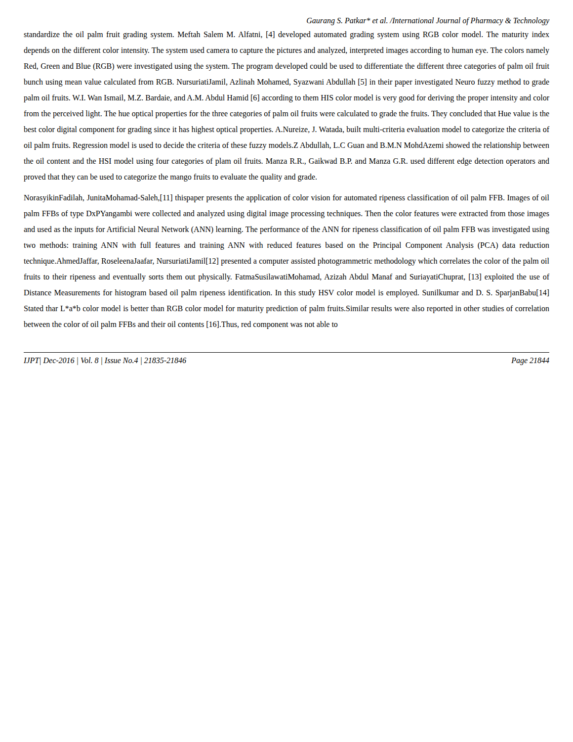Gaurang S. Patkar* et al. /International Journal of Pharmacy & Technology
standardize the oil palm fruit grading system. Meftah Salem M. Alfatni, [4] developed automated grading system using RGB color model. The maturity index depends on the different color intensity. The system used camera to capture the pictures and analyzed, interpreted images according to human eye. The colors namely Red, Green and Blue (RGB) were investigated using the system. The program developed could be used to differentiate the different three categories of palm oil fruit bunch using mean value calculated from RGB. NursuriatiJamil, Azlinah Mohamed, Syazwani Abdullah [5] in their paper investigated Neuro fuzzy method to grade palm oil fruits. W.I. Wan Ismail, M.Z. Bardaie, and A.M. Abdul Hamid [6] according to them HIS color model is very good for deriving the proper intensity and color from the perceived light. The hue optical properties for the three categories of palm oil fruits were calculated to grade the fruits. They concluded that Hue value is the best color digital component for grading since it has highest optical properties. A.Nureize, J. Watada, built multi-criteria evaluation model to categorize the criteria of oil palm fruits. Regression model is used to decide the criteria of these fuzzy models.Z Abdullah, L.C Guan and B.M.N MohdAzemi showed the relationship between the oil content and the HSI model using four categories of plam oil fruits. Manza R.R., Gaikwad B.P. and Manza G.R. used different edge detection operators and proved that they can be used to categorize the mango fruits to evaluate the quality and grade.
NorasyikinFadilah, JunitaMohamad-Saleh,[11] thispaper presents the application of color vision for automated ripeness classification of oil palm FFB. Images of oil palm FFBs of type DxPYangambi were collected and analyzed using digital image processing techniques. Then the color features were extracted from those images and used as the inputs for Artificial Neural Network (ANN) learning. The performance of the ANN for ripeness classification of oil palm FFB was investigated using two methods: training ANN with full features and training ANN with reduced features based on the Principal Component Analysis (PCA) data reduction technique.AhmedJaffar, RoseleenaJaafar, NursuriatiJamil[12] presented a computer assisted photogrammetric methodology which correlates the color of the palm oil fruits to their ripeness and eventually sorts them out physically. FatmaSusilawatiMohamad, Azizah Abdul Manaf and SuriayatiChuprat, [13] exploited the use of Distance Measurements for histogram based oil palm ripeness identification. In this study HSV color model is employed. Sunilkumar and D. S. SparjanBabu[14] Stated thar L*a*b color model is better than RGB color model for maturity prediction of palm fruits.Similar results were also reported in other studies of correlation between the color of oil palm FFBs and their oil contents [16].Thus, red component was not able to
IJPT| Dec-2016 | Vol. 8 | Issue No.4 | 21835-21846
Page 21844